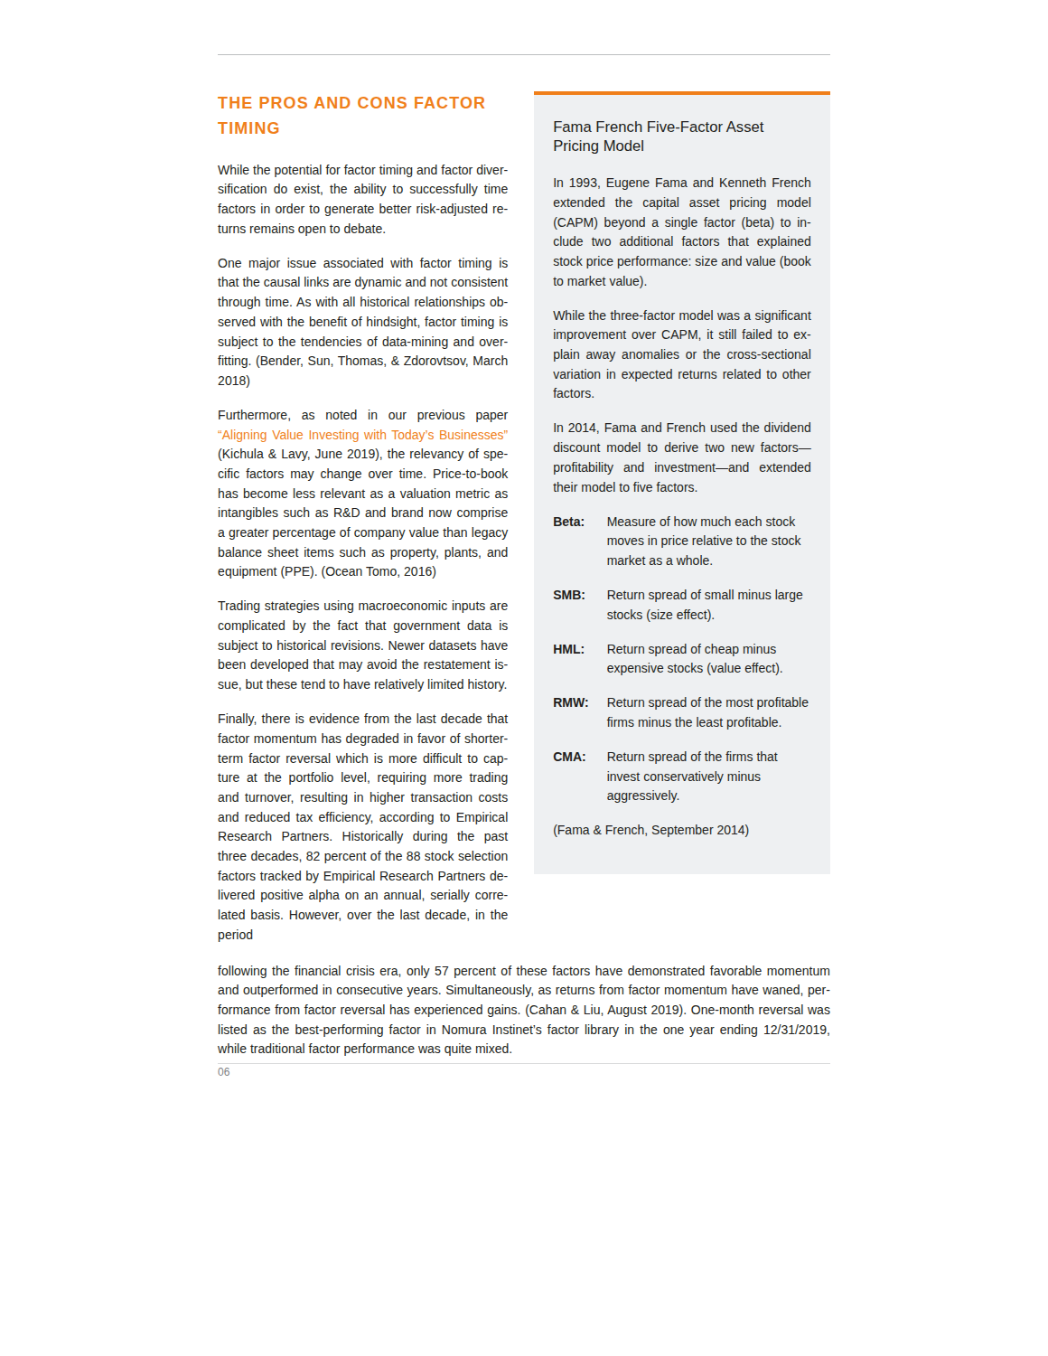The Pros and Cons Factor Timing
While the potential for factor timing and factor diversification do exist, the ability to successfully time factors in order to generate better risk-adjusted returns remains open to debate.
One major issue associated with factor timing is that the causal links are dynamic and not consistent through time. As with all historical relationships observed with the benefit of hindsight, factor timing is subject to the tendencies of data-mining and overfitting. (Bender, Sun, Thomas, & Zdorovtsov, March 2018)
Furthermore, as noted in our previous paper “Aligning Value Investing with Today’s Businesses” (Kichula & Lavy, June 2019), the relevancy of specific factors may change over time. Price-to-book has become less relevant as a valuation metric as intangibles such as R&D and brand now comprise a greater percentage of company value than legacy balance sheet items such as property, plants, and equipment (PPE). (Ocean Tomo, 2016)
Trading strategies using macroeconomic inputs are complicated by the fact that government data is subject to historical revisions. Newer datasets have been developed that may avoid the restatement issue, but these tend to have relatively limited history.
Finally, there is evidence from the last decade that factor momentum has degraded in favor of shorter-term factor reversal which is more difficult to capture at the portfolio level, requiring more trading and turnover, resulting in higher transaction costs and reduced tax efficiency, according to Empirical Research Partners. Historically during the past three decades, 82 percent of the 88 stock selection factors tracked by Empirical Research Partners delivered positive alpha on an annual, serially correlated basis. However, over the last decade, in the period
Fama French Five-Factor Asset Pricing Model
In 1993, Eugene Fama and Kenneth French extended the capital asset pricing model (CAPM) beyond a single factor (beta) to include two additional factors that explained stock price performance: size and value (book to market value).
While the three-factor model was a significant improvement over CAPM, it still failed to explain away anomalies or the cross-sectional variation in expected returns related to other factors.
In 2014, Fama and French used the dividend discount model to derive two new factors—profitability and investment—and extended their model to five factors.
Beta:
Measure of how much each stock moves in price relative to the stock market as a whole.
SMB:
Return spread of small minus large stocks (size effect).
HML:
Return spread of cheap minus expensive stocks (value effect).
RMW:
Return spread of the most profitable firms minus the least profitable.
CMA:
Return spread of the firms that invest conservatively minus aggressively.
(Fama & French, September 2014)
following the financial crisis era, only 57 percent of these factors have demonstrated favorable momentum and outperformed in consecutive years. Simultaneously, as returns from factor momentum have waned, performance from factor reversal has experienced gains. (Cahan & Liu, August 2019). One-month reversal was listed as the best-performing factor in Nomura Instinet’s factor library in the one year ending 12/31/2019, while traditional factor performance was quite mixed.
06